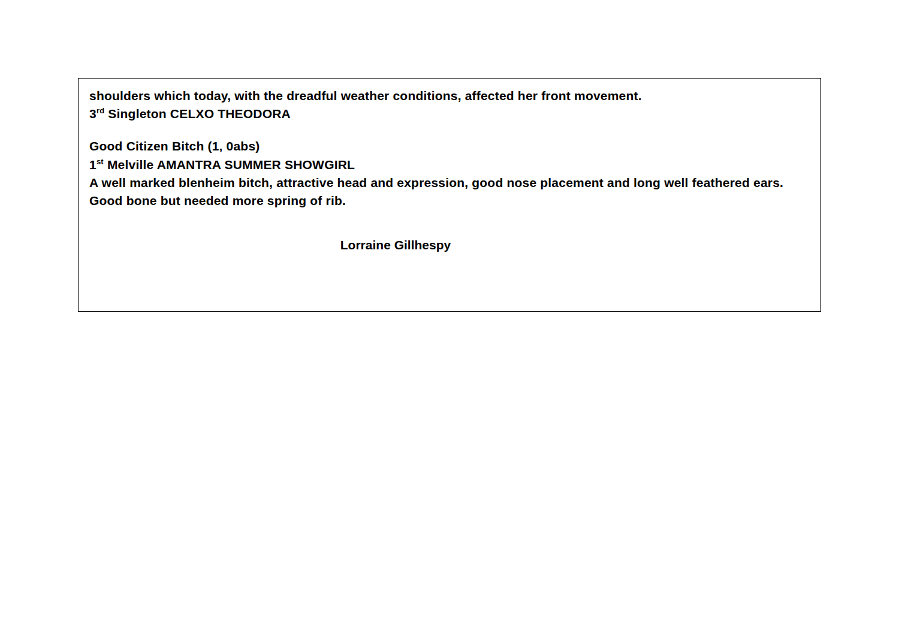shoulders which today, with the dreadful weather conditions, affected her front movement.
3rd Singleton CELXO THEODORA
Good Citizen Bitch (1, 0abs)
1st Melville AMANTRA SUMMER SHOWGIRL
A well marked blenheim bitch, attractive head and expression, good nose placement and long well feathered ears. Good bone but needed more spring of rib.
Lorraine Gillhespy